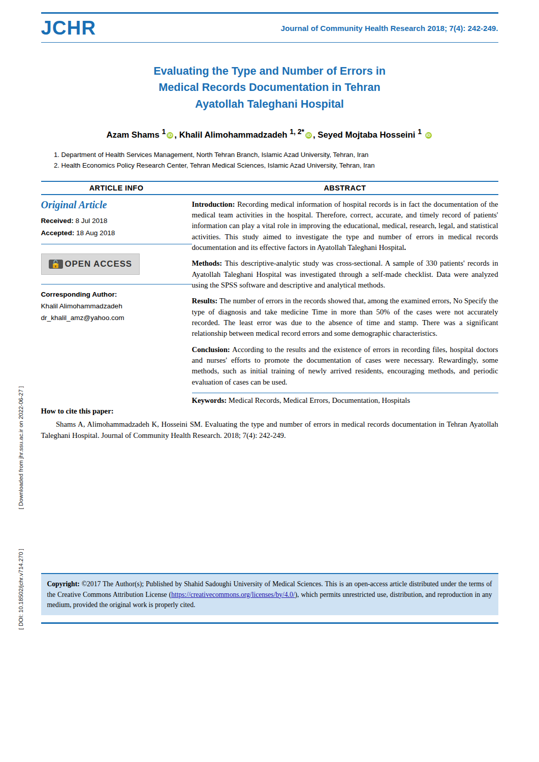JCHR
Journal of Community Health Research 2018; 7(4): 242-249.
Evaluating the Type and Number of Errors in
Medical Records Documentation in Tehran
Ayatollah Taleghani Hospital
Azam Shams 1iD, Khalil Alimohammadzadeh 1, 2*iD, Seyed Mojtaba Hosseini 1 iD
Department of Health Services Management, North Tehran Branch, Islamic Azad University, Tehran, Iran
Health Economics Policy Research Center, Tehran Medical Sciences, Islamic Azad University, Tehran, Iran
| ARTICLE INFO Original Article Received: 8 Jul 2018 Accepted: 18 Aug 2018 🔓 OPEN ACCESS Corresponding Author: Khalil Alimohammadzadeh dr_khalil_amz@yahoo.com | ABSTRACT Introduction: Recording medical information of hospital records is in fact the documentation of the medical team activities in the hospital. Therefore, correct, accurate, and timely record of patients' information can play a vital role in improving the educational, medical, research, legal, and statistical activities. This study aimed to investigate the type and number of errors in medical records documentation and its effective factors in Ayatollah Taleghani Hospital . Methods: This descriptive-analytic study was cross-sectional. A sample of 330 patients' records in Ayatollah Taleghani Hospital was investigated through a self-made checklist. Data were analyzed using the SPSS software and descriptive and analytical methods. Results: The number of errors in the records showed that, among the examined errors, No Specify the type of diagnosis and take medicine Time in more than 50% of the cases were not accurately recorded. The least error was due to the absence of time and stamp. There was a significant relationship between medical record errors and some demographic characteristics. Conclusion: According to the results and the existence of errors in recording files, hospital doctors and nurses' efforts to promote the documentation of cases were necessary. Rewardingly, some methods, such as initial training of newly arrived residents, encouraging methods, and periodic evaluation of cases can be used. Keywords: Medical Records, Medical Errors, Documentation, Hospitals |
How to cite this paper:
Shams A, Alimohammadzadeh K, Hosseini SM. Evaluating the type and number of errors in medical records documentation in Tehran Ayatollah Taleghani Hospital. Journal of Community Health Research. 2018; 7(4): 242-249.
[ Downloaded from jhr.ssu.ac.ir on 2022-06-27 ]
[ DOI: 10.18502/jchr.v714.270 ]
Copyright: ©2017 The Author(s); Published by Shahid Sadoughi University of Medical Sciences. This is an open-access article distributed under the terms of the Creative Commons Attribution License (https://creativecommons.org/licenses/by/4.0/), which permits unrestricted use, distribution, and reproduction in any medium, provided the original work is properly cited.